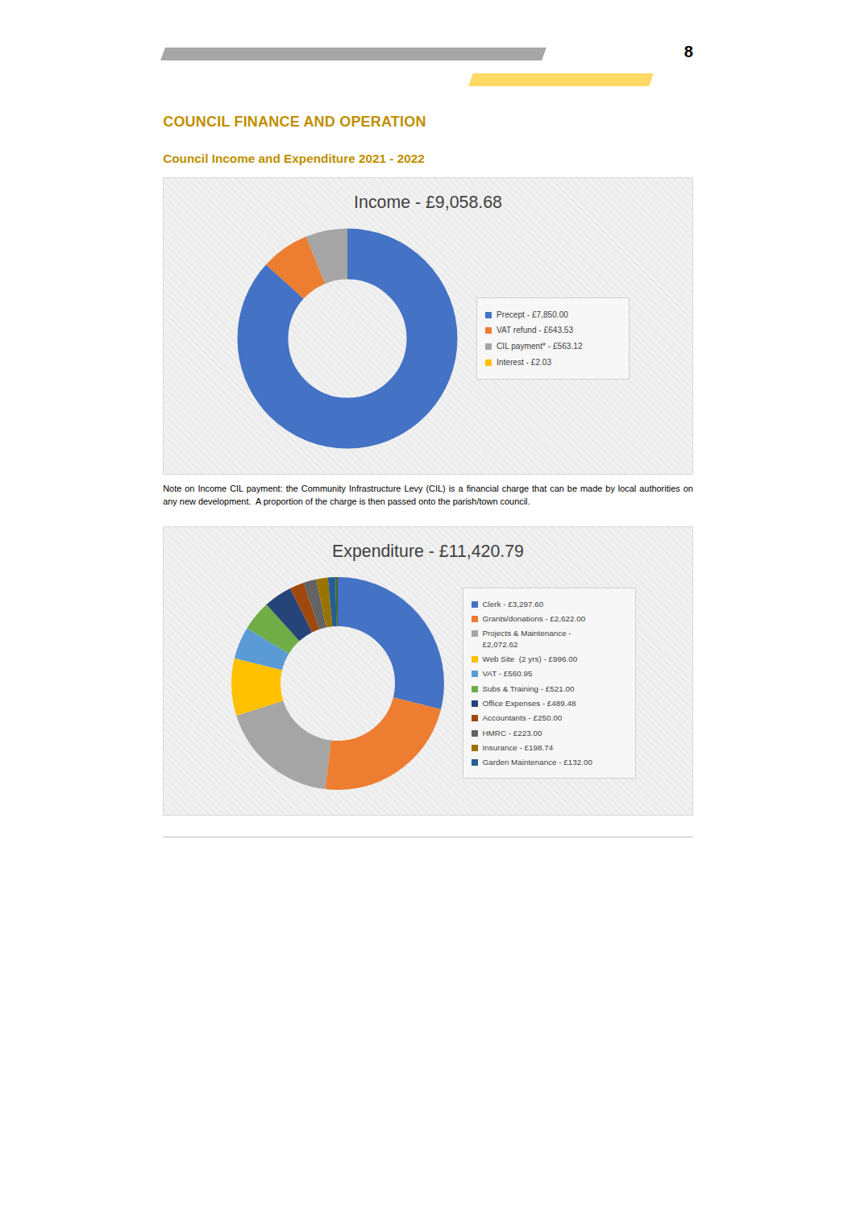8
COUNCIL FINANCE AND OPERATION
Council Income and Expenditure 2021 - 2022
Income - £9,058.68
Precept - £7,850.00
VAT refund - £643.53
CIL payment* - £563.12
Interest - £2.03
Note on Income CIL payment: the Community Infrastructure Levy (CIL) is a financial charge that can be made by local authorities on any new development. A proportion of the charge is then passed onto the parish/town council.
Expenditure - £11,420.79
Clerk - £3,297.60
Grants/donations - £2,622.00
Projects & Maintenance -
£2,072.62
Web Site (2 yrs) - £996.00
VAT - £560.95
Subs & Training - £521.00
Office Expenses - £489.48
Accountants - £250.00
HMRC - £223.00
Insurance - £198.74
Garden Maintenance - £132.00